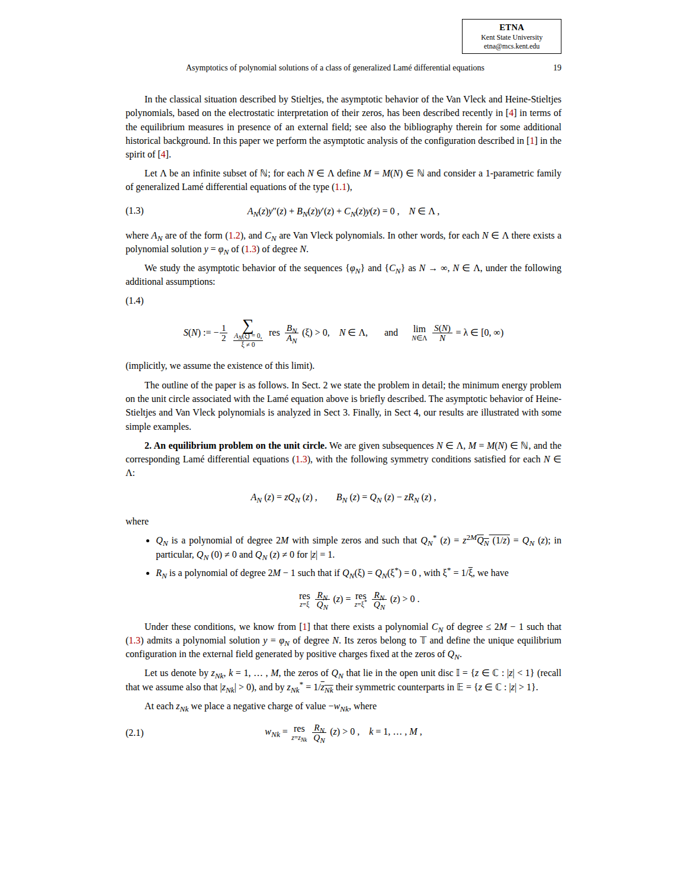ETNA
Kent State University
etna@mcs.kent.edu
Asymptotics of polynomial solutions of a class of generalized Lamé differential equations 19
In the classical situation described by Stieltjes, the asymptotic behavior of the Van Vleck and Heine-Stieltjes polynomials, based on the electrostatic interpretation of their zeros, has been described recently in [4] in terms of the equilibrium measures in presence of an external field; see also the bibliography therein for some additional historical background. In this paper we perform the asymptotic analysis of the configuration described in [1] in the spirit of [4].
Let Λ be an infinite subset of ℕ; for each N ∈ Λ define M = M(N) ∈ ℕ and consider a 1-parametric family of generalized Lamé differential equations of the type (1.1),
(1.3)
AN(z)y″(z) + BN(z)y′(z) + CN(z)y(z) = 0 , N ∈ Λ ,
where AN are of the form (1.2), and CN are Van Vleck polynomials. In other words, for each N ∈ Λ there exists a polynomial solution y = φN of (1.3) of degree N.
We study the asymptotic behavior of the sequences {φN} and {CN} as N → ∞, N ∈ Λ, under the following additional assumptions:
(1.4)
S(N) := −12 ∑ AN(ξ) = 0,
ξ ≠ 0 res BN AN (ξ) > 0, N ∈ Λ, and lim N∈Λ S(N) N = λ ∈ [0, ∞)
(implicitly, we assume the existence of this limit).
The outline of the paper is as follows. In Sect. 2 we state the problem in detail; the minimum energy problem on the unit circle associated with the Lamé equation above is briefly described. The asymptotic behavior of Heine-Stieltjes and Van Vleck polynomials is analyzed in Sect 3. Finally, in Sect 4, our results are illustrated with some simple examples.
2. An equilibrium problem on the unit circle. We are given subsequences N ∈ Λ, M = M(N) ∈ ℕ, and the corresponding Lamé differential equations (1.3), with the following symmetry conditions satisfied for each N ∈ Λ:
AN (z) = zQN (z) , BN (z) = QN (z) − zRN (z) ,
where
QN is a polynomial of degree 2M with simple zeros and such that QN* (z) = z2MQN (1/z) = QN (z); in particular, QN (0) ≠ 0 and QN (z) ≠ 0 for |z| = 1.
RN is a polynomial of degree 2M − 1 such that if QN(ξ) = QN(ξ*) = 0 , with ξ* = 1/ξ, we have
res z=ξ RN QN (z) = res z=ξ* RN QN (z) > 0 .
Under these conditions, we know from [1] that there exists a polynomial CN of degree ≤ 2M − 1 such that (1.3) admits a polynomial solution y = φN of degree N. Its zeros belong to 𝕋 and define the unique equilibrium configuration in the external field generated by positive charges fixed at the zeros of QN.
Let us denote by zNk, k = 1, … , M, the zeros of QN that lie in the open unit disc 𝕀 = {z ∈ ℂ : |z| < 1} (recall that we assume also that |zNk| > 0), and by zNk* = 1/zNk their symmetric counterparts in 𝔼 = {z ∈ ℂ : |z| > 1}.
At each zNk we place a negative charge of value −wNk, where
(2.1)
wNk = res z=zNk RN QN (z) > 0 , k = 1, … , M ,